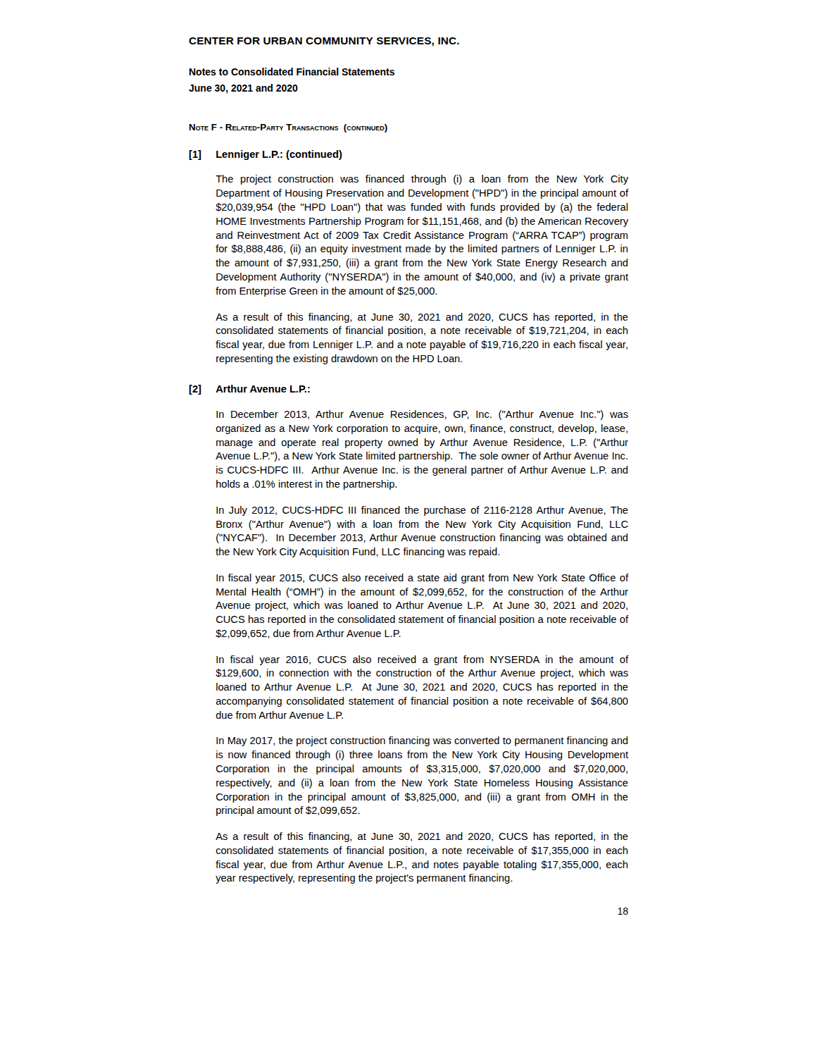CENTER FOR URBAN COMMUNITY SERVICES, INC.
Notes to Consolidated Financial Statements
June 30, 2021 and 2020
Note F - Related-Party Transactions (continued)
[1] Lenniger L.P.: (continued)
The project construction was financed through (i) a loan from the New York City Department of Housing Preservation and Development ("HPD") in the principal amount of $20,039,954 (the "HPD Loan") that was funded with funds provided by (a) the federal HOME Investments Partnership Program for $11,151,468, and (b) the American Recovery and Reinvestment Act of 2009 Tax Credit Assistance Program (“ARRA TCAP”) program for $8,888,486, (ii) an equity investment made by the limited partners of Lenniger L.P. in the amount of $7,931,250, (iii) a grant from the New York State Energy Research and Development Authority ("NYSERDA") in the amount of $40,000, and (iv) a private grant from Enterprise Green in the amount of $25,000.
As a result of this financing, at June 30, 2021 and 2020, CUCS has reported, in the consolidated statements of financial position, a note receivable of $19,721,204, in each fiscal year, due from Lenniger L.P. and a note payable of $19,716,220 in each fiscal year, representing the existing drawdown on the HPD Loan.
[2] Arthur Avenue L.P.:
In December 2013, Arthur Avenue Residences, GP, Inc. ("Arthur Avenue Inc.") was organized as a New York corporation to acquire, own, finance, construct, develop, lease, manage and operate real property owned by Arthur Avenue Residence, L.P. ("Arthur Avenue L.P."), a New York State limited partnership. The sole owner of Arthur Avenue Inc. is CUCS-HDFC III. Arthur Avenue Inc. is the general partner of Arthur Avenue L.P. and holds a .01% interest in the partnership.
In July 2012, CUCS-HDFC III financed the purchase of 2116-2128 Arthur Avenue, The Bronx ("Arthur Avenue") with a loan from the New York City Acquisition Fund, LLC ("NYCAF"). In December 2013, Arthur Avenue construction financing was obtained and the New York City Acquisition Fund, LLC financing was repaid.
In fiscal year 2015, CUCS also received a state aid grant from New York State Office of Mental Health (“OMH”) in the amount of $2,099,652, for the construction of the Arthur Avenue project, which was loaned to Arthur Avenue L.P. At June 30, 2021 and 2020, CUCS has reported in the consolidated statement of financial position a note receivable of $2,099,652, due from Arthur Avenue L.P.
In fiscal year 2016, CUCS also received a grant from NYSERDA in the amount of $129,600, in connection with the construction of the Arthur Avenue project, which was loaned to Arthur Avenue L.P. At June 30, 2021 and 2020, CUCS has reported in the accompanying consolidated statement of financial position a note receivable of $64,800 due from Arthur Avenue L.P.
In May 2017, the project construction financing was converted to permanent financing and is now financed through (i) three loans from the New York City Housing Development Corporation in the principal amounts of $3,315,000, $7,020,000 and $7,020,000, respectively, and (ii) a loan from the New York State Homeless Housing Assistance Corporation in the principal amount of $3,825,000, and (iii) a grant from OMH in the principal amount of $2,099,652.
As a result of this financing, at June 30, 2021 and 2020, CUCS has reported, in the consolidated statements of financial position, a note receivable of $17,355,000 in each fiscal year, due from Arthur Avenue L.P., and notes payable totaling $17,355,000, each year respectively, representing the project's permanent financing.
18